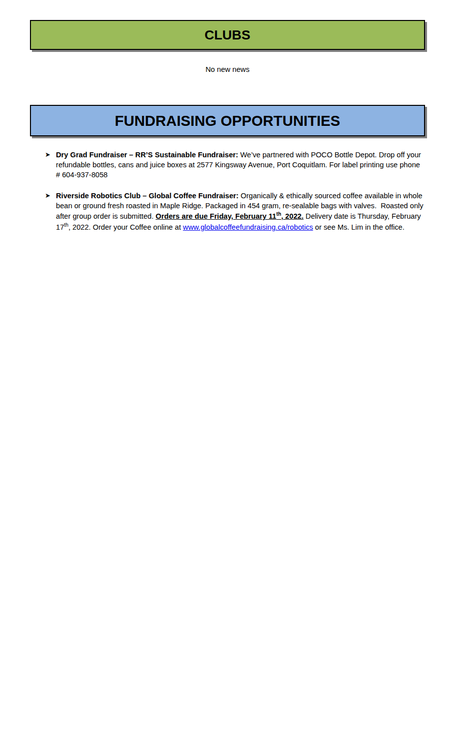CLUBS
No new news
FUNDRAISING OPPORTUNITIES
Dry Grad Fundraiser – RR’S Sustainable Fundraiser: We’ve partnered with POCO Bottle Depot. Drop off your refundable bottles, cans and juice boxes at 2577 Kingsway Avenue, Port Coquitlam. For label printing use phone # 604-937-8058
Riverside Robotics Club – Global Coffee Fundraiser: Organically & ethically sourced coffee available in whole bean or ground fresh roasted in Maple Ridge. Packaged in 454 gram, re-sealable bags with valves. Roasted only after group order is submitted. Orders are due Friday, February 11th, 2022. Delivery date is Thursday, February 17th, 2022. Order your Coffee online at www.globalcoffeefundraising.ca/robotics or see Ms. Lim in the office.